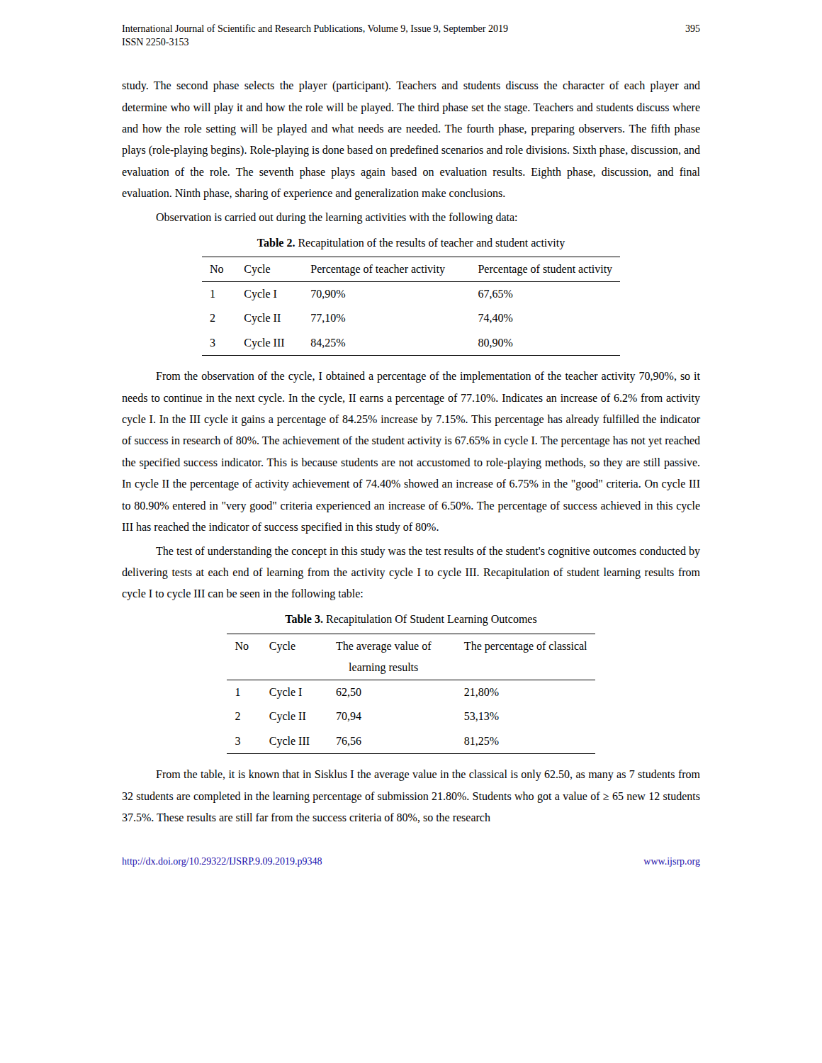International Journal of Scientific and Research Publications, Volume 9, Issue 9, September 2019
ISSN 2250-3153
395
study. The second phase selects the player (participant). Teachers and students discuss the character of each player and determine who will play it and how the role will be played. The third phase set the stage. Teachers and students discuss where and how the role setting will be played and what needs are needed. The fourth phase, preparing observers. The fifth phase plays (role-playing begins). Role-playing is done based on predefined scenarios and role divisions. Sixth phase, discussion, and evaluation of the role. The seventh phase plays again based on evaluation results. Eighth phase, discussion, and final evaluation. Ninth phase, sharing of experience and generalization make conclusions.
Observation is carried out during the learning activities with the following data:
Table 2. Recapitulation of the results of teacher and student activity
| No | Cycle | Percentage of teacher activity | Percentage of student activity |
| --- | --- | --- | --- |
| 1 | Cycle I | 70,90% | 67,65% |
| 2 | Cycle II | 77,10% | 74,40% |
| 3 | Cycle III | 84,25% | 80,90% |
From the observation of the cycle, I obtained a percentage of the implementation of the teacher activity 70,90%, so it needs to continue in the next cycle. In the cycle, II earns a percentage of 77.10%. Indicates an increase of 6.2% from activity cycle I. In the III cycle it gains a percentage of 84.25% increase by 7.15%. This percentage has already fulfilled the indicator of success in research of 80%. The achievement of the student activity is 67.65% in cycle I. The percentage has not yet reached the specified success indicator. This is because students are not accustomed to role-playing methods, so they are still passive. In cycle II the percentage of activity achievement of 74.40% showed an increase of 6.75% in the "good" criteria. On cycle III to 80.90% entered in "very good" criteria experienced an increase of 6.50%. The percentage of success achieved in this cycle III has reached the indicator of success specified in this study of 80%.
The test of understanding the concept in this study was the test results of the student's cognitive outcomes conducted by delivering tests at each end of learning from the activity cycle I to cycle III. Recapitulation of student learning results from cycle I to cycle III can be seen in the following table:
Table 3. Recapitulation Of Student Learning Outcomes
| No | Cycle | The average value of learning results | The percentage of classical |
| --- | --- | --- | --- |
| 1 | Cycle I | 62,50 | 21,80% |
| 2 | Cycle II | 70,94 | 53,13% |
| 3 | Cycle III | 76,56 | 81,25% |
From the table, it is known that in Sisklus I the average value in the classical is only 62.50, as many as 7 students from 32 students are completed in the learning percentage of submission 21.80%. Students who got a value of ≥ 65 new 12 students 37.5%. These results are still far from the success criteria of 80%, so the research
http://dx.doi.org/10.29322/IJSRP.9.09.2019.p9348 www.ijsrp.org